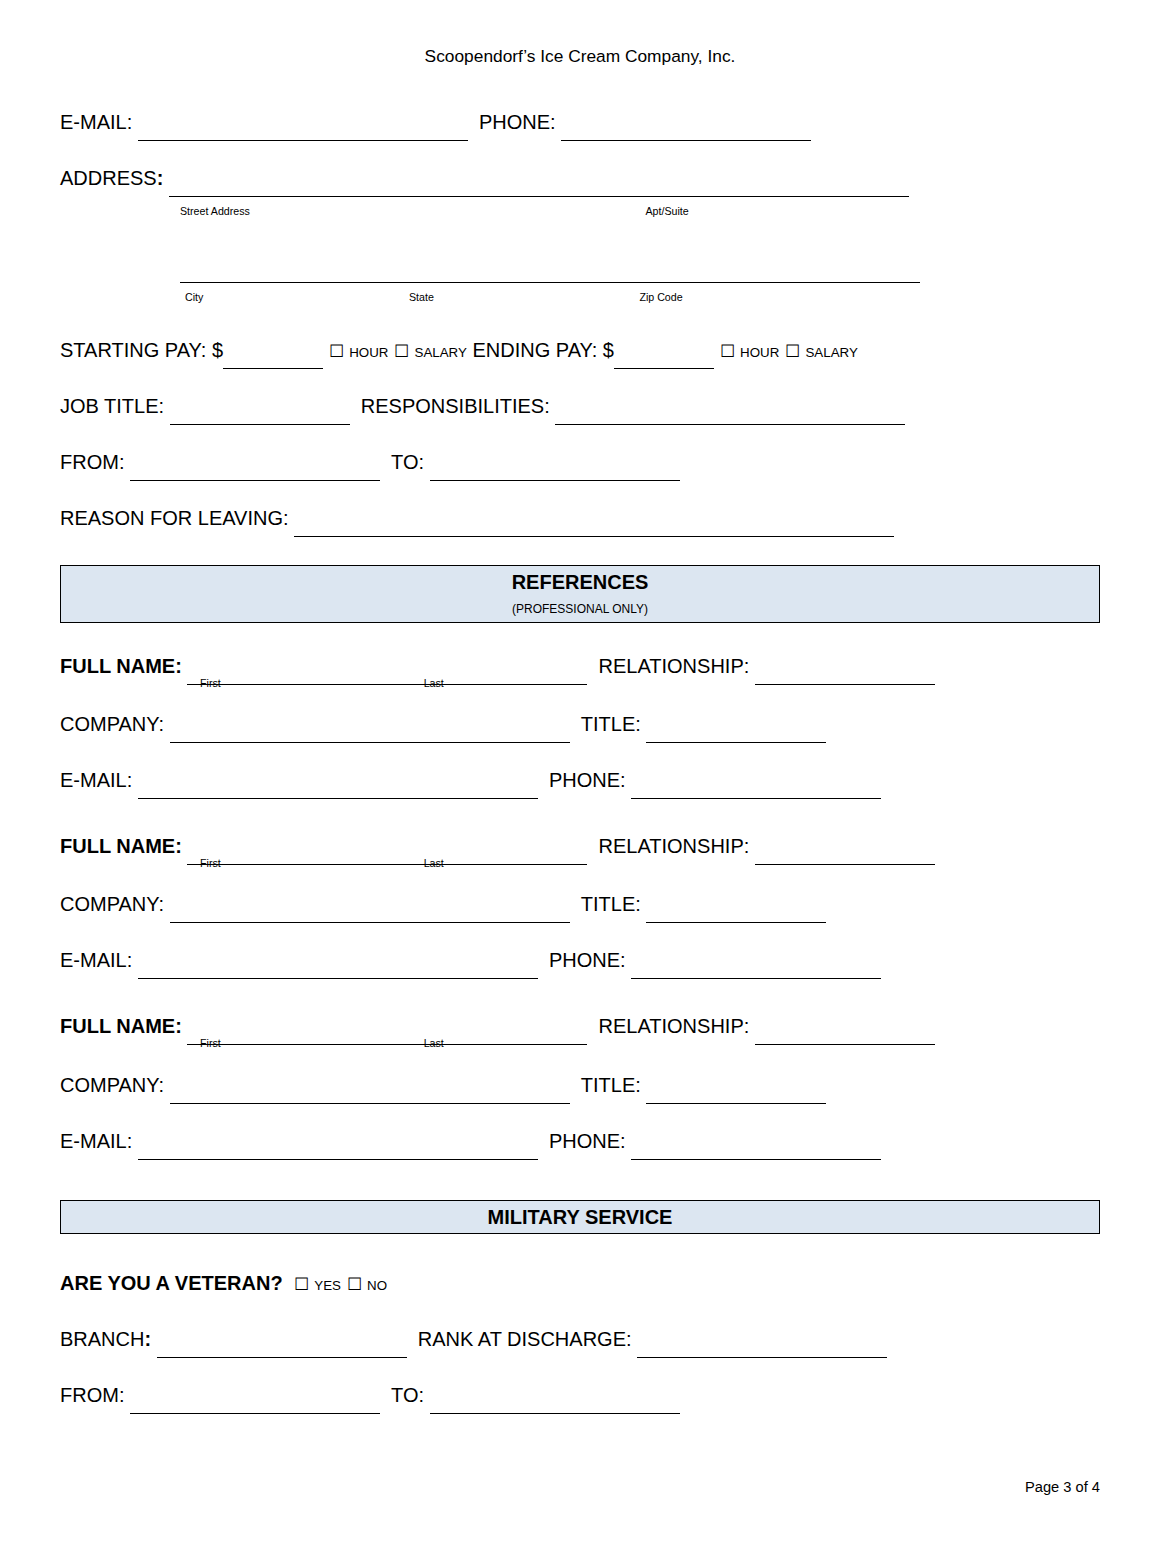Scoopendorf’s Ice Cream Company, Inc.
E-MAIL: PHONE:
ADDRESS:
Street Address Apt/Suite
City State Zip Code
STARTING PAY: $ ☐ hour ☐ salary ENDING PAY: $ ☐ hour ☐ salary
JOB TITLE: RESPONSIBILITIES:
FROM: TO:
REASON FOR LEAVING:
REFERENCES
(PROFESSIONAL ONLY)
FULL NAME: RELATIONSHIP:
First Last
COMPANY: TITLE:
E-MAIL: PHONE:
FULL NAME: RELATIONSHIP:
First Last
COMPANY: TITLE:
E-MAIL: PHONE:
FULL NAME: RELATIONSHIP:
First Last
COMPANY: TITLE:
E-MAIL: PHONE:
MILITARY SERVICE
ARE YOU A VETERAN? ☐ yes ☐ no
BRANCH: RANK AT DISCHARGE:
FROM: TO:
Page 3 of 4